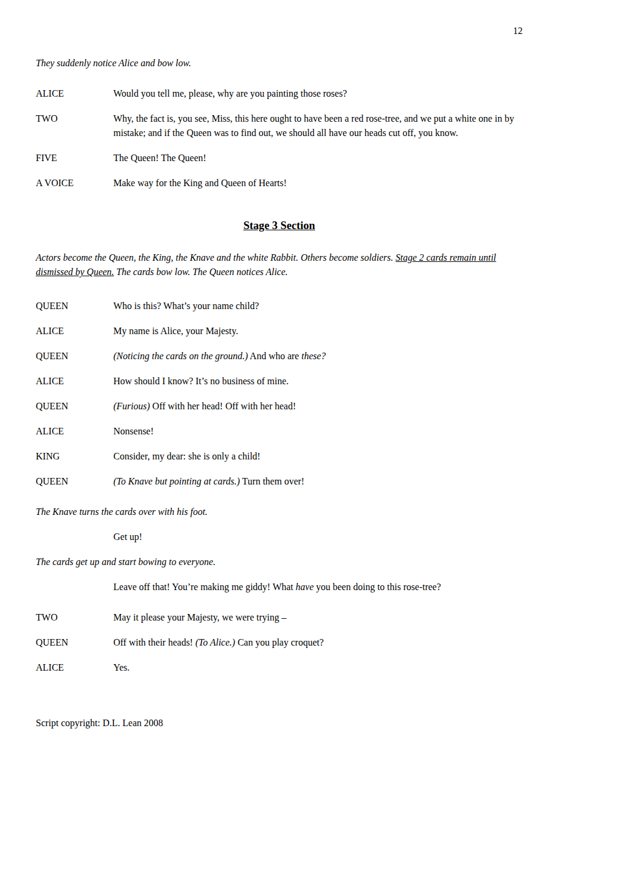12
They suddenly notice Alice and bow low.
| ALICE | Would you tell me, please, why are you painting those roses? |
| TWO | Why, the fact is, you see, Miss, this here ought to have been a red rose-tree, and we put a white one in by mistake; and if the Queen was to find out, we should all have our heads cut off, you know. |
| FIVE | The Queen! The Queen! |
| A VOICE | Make way for the King and Queen of Hearts! |
Stage 3 Section
Actors become the Queen, the King, the Knave and the white Rabbit. Others become soldiers. Stage 2 cards remain until dismissed by Queen. The cards bow low. The Queen notices Alice.
| QUEEN | Who is this? What’s your name child? |
| ALICE | My name is Alice, your Majesty. |
| QUEEN | (Noticing the cards on the ground.) And who are these? |
| ALICE | How should I know? It’s no business of mine. |
| QUEEN | (Furious) Off with her head! Off with her head! |
| ALICE | Nonsense! |
| KING | Consider, my dear: she is only a child! |
| QUEEN | (To Knave but pointing at cards.) Turn them over! |
The Knave turns the cards over with his foot.
Get up!
The cards get up and start bowing to everyone.
Leave off that! You’re making me giddy! What have you been doing to this rose-tree?
| TWO | May it please your Majesty, we were trying – |
| QUEEN | Off with their heads! (To Alice.) Can you play croquet? |
| ALICE | Yes. |
Script copyright: D.L. Lean 2008